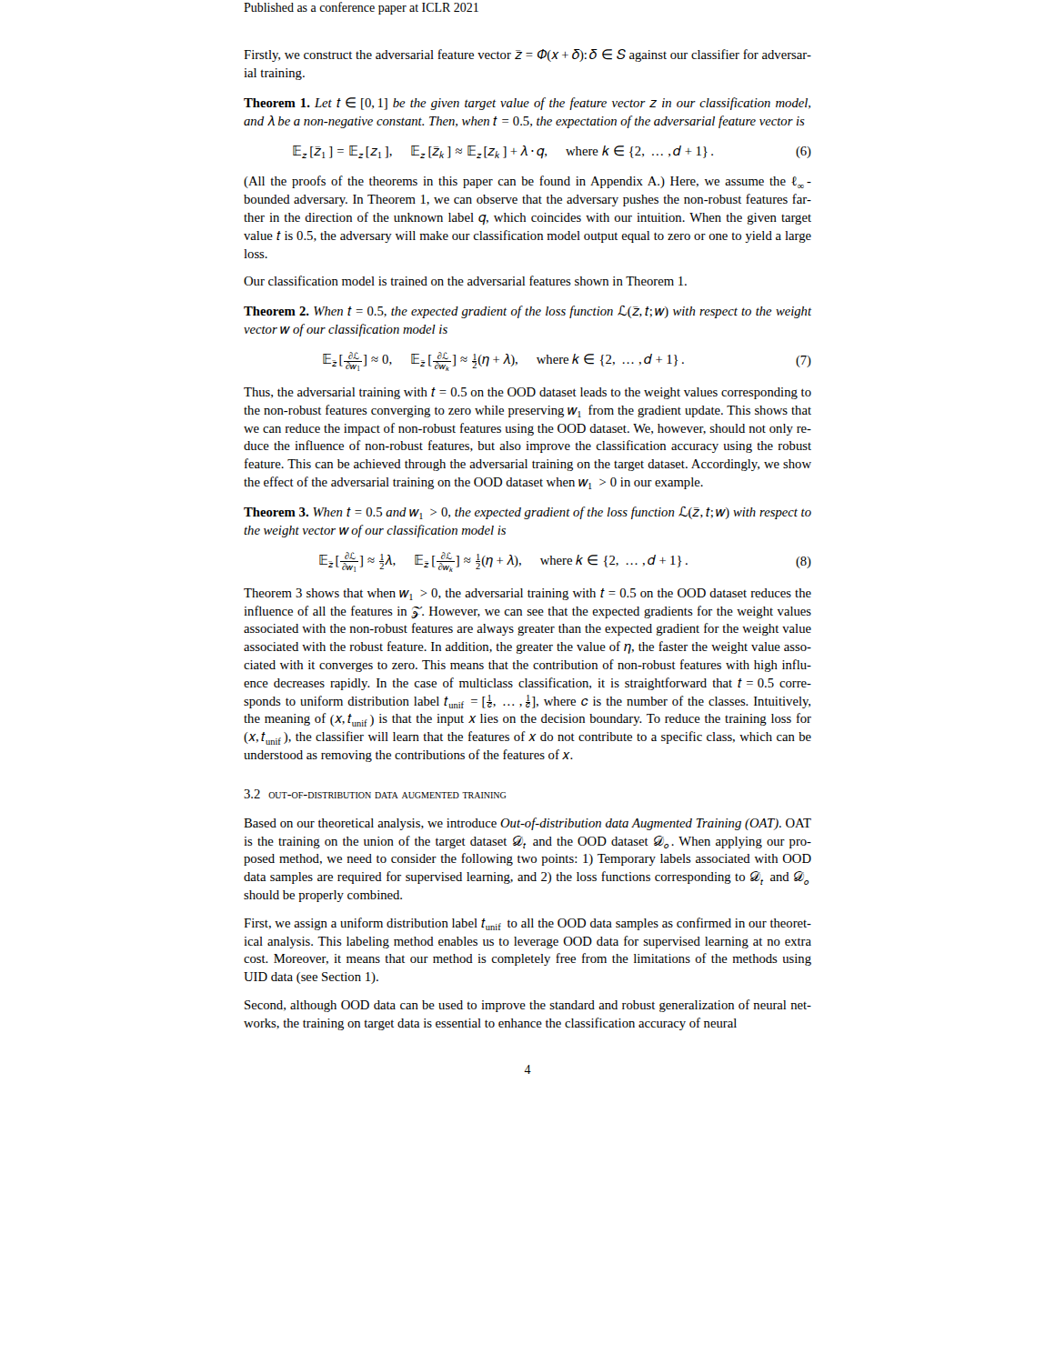Published as a conference paper at ICLR 2021
Firstly, we construct the adversarial feature vector z¯=Φ(x+δ):δ∈S against our classifier for adversarial training.
Theorem 1. Let t∈[0,1] be the given target value of the feature vector z in our classification model, and λ be a non-negative constant. Then, when t=0.5, the expectation of the adversarial feature vector is
𝔼z[z¯1] = 𝔼z[z1] , 𝔼z[z¯k] ≈ 𝔼z[zk] +λ⋅q , where k∈{2,…,d+1}.
(6)
(All the proofs of the theorems in this paper can be found in Appendix A.) Here, we assume the ℓ∞-bounded adversary. In Theorem 1, we can observe that the adversary pushes the non-robust features farther in the direction of the unknown label q, which coincides with our intuition. When the given target value t is 0.5, the adversary will make our classification model output equal to zero or one to yield a large loss.
Our classification model is trained on the adversarial features shown in Theorem 1.
Theorem 2. When t=0.5, the expected gradient of the loss function ℒ(z¯,t;w) with respect to the weight vector w of our classification model is
𝔼z¯ [∂ℒ∂w1] ≈0, 𝔼z¯ [∂ℒ∂wk] ≈12(η+λ), where k∈{2,…,d+1}.
(7)
Thus, the adversarial training with t=0.5 on the OOD dataset leads to the weight values corresponding to the non-robust features converging to zero while preserving w1 from the gradient update. This shows that we can reduce the impact of non-robust features using the OOD dataset. We, however, should not only reduce the influence of non-robust features, but also improve the classification accuracy using the robust feature. This can be achieved through the adversarial training on the target dataset. Accordingly, we show the effect of the adversarial training on the OOD dataset when w1>0 in our example.
Theorem 3. When t=0.5 and w1>0, the expected gradient of the loss function ℒ(z¯,t;w) with respect to the weight vector w of our classification model is
𝔼z¯ [∂ℒ∂w1] ≈12λ, 𝔼z¯ [∂ℒ∂wk] ≈12(η+λ), where k∈{2,…,d+1}.
(8)
Theorem 3 shows that when w1>0, the adversarial training with t=0.5 on the OOD dataset reduces the influence of all the features in 𝒵. However, we can see that the expected gradients for the weight values associated with the non-robust features are always greater than the expected gradient for the weight value associated with the robust feature. In addition, the greater the value of η, the faster the weight value associated with it converges to zero. This means that the contribution of non-robust features with high influence decreases rapidly. In the case of multiclass classification, it is straightforward that t=0.5 corresponds to uniform distribution label tunif=[1c,…,1c], where c is the number of the classes. Intuitively, the meaning of (x,tunif) is that the input x lies on the decision boundary. To reduce the training loss for (x,tunif), the classifier will learn that the features of x do not contribute to a specific class, which can be understood as removing the contributions of the features of x.
3.2 Out-of-distribution data augmented training
Based on our theoretical analysis, we introduce Out-of-distribution data Augmented Training (OAT). OAT is the training on the union of the target dataset 𝒟t and the OOD dataset 𝒟o. When applying our proposed method, we need to consider the following two points: 1) Temporary labels associated with OOD data samples are required for supervised learning, and 2) the loss functions corresponding to 𝒟t and 𝒟o should be properly combined.
First, we assign a uniform distribution label tunif to all the OOD data samples as confirmed in our theoretical analysis. This labeling method enables us to leverage OOD data for supervised learning at no extra cost. Moreover, it means that our method is completely free from the limitations of the methods using UID data (see Section 1).
Second, although OOD data can be used to improve the standard and robust generalization of neural networks, the training on target data is essential to enhance the classification accuracy of neural
4